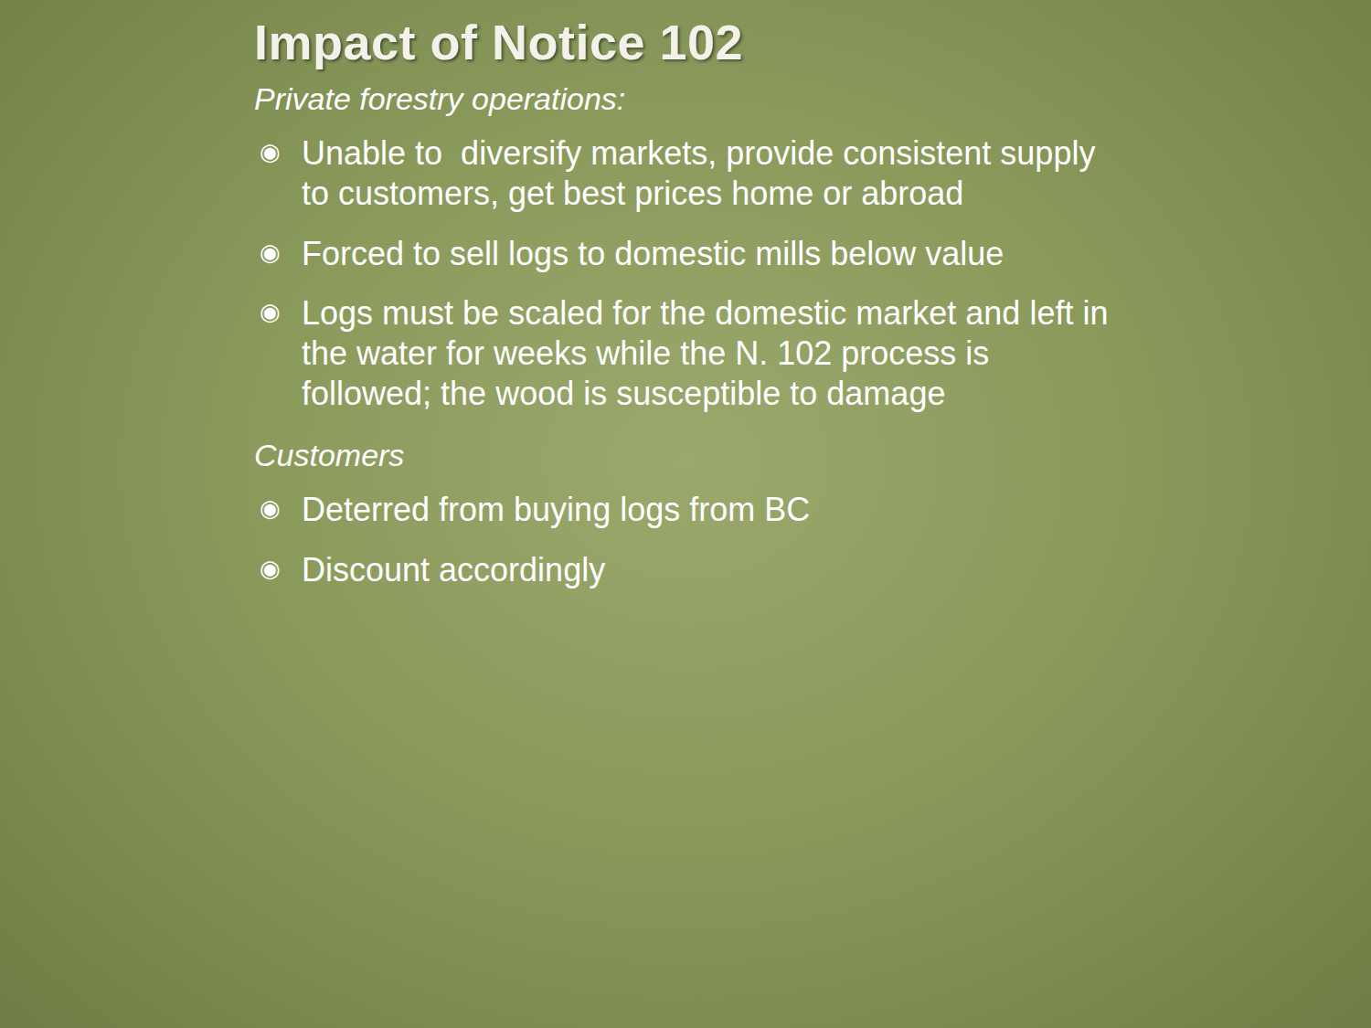Impact of Notice 102
Private forestry operations:
Unable to diversify markets, provide consistent supply to customers, get best prices home or abroad
Forced to sell logs to domestic mills below value
Logs must be scaled for the domestic market and left in the water for weeks while the N. 102 process is followed; the wood is susceptible to damage
Customers
Deterred from buying logs from BC
Discount accordingly